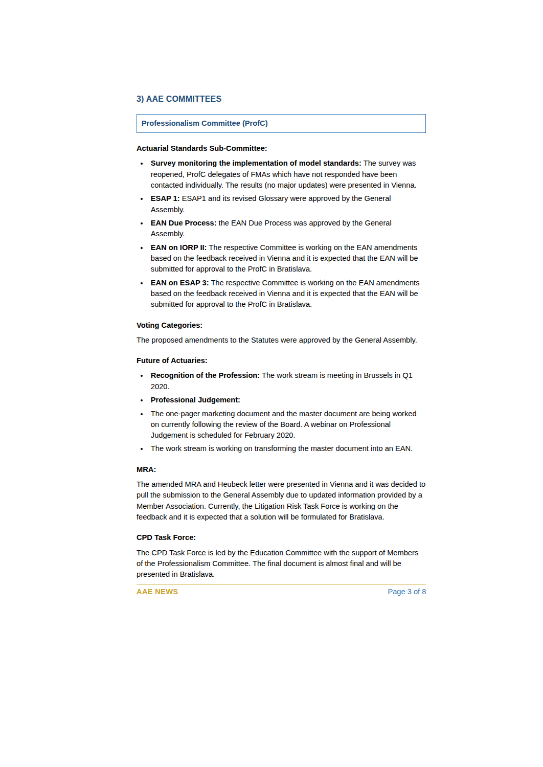3) AAE COMMITTEES
Professionalism Committee (ProfC)
Actuarial Standards Sub-Committee:
Survey monitoring the implementation of model standards: The survey was reopened, ProfC delegates of FMAs which have not responded have been contacted individually. The results (no major updates) were presented in Vienna.
ESAP 1: ESAP1 and its revised Glossary were approved by the General Assembly.
EAN Due Process: the EAN Due Process was approved by the General Assembly.
EAN on IORP II: The respective Committee is working on the EAN amendments based on the feedback received in Vienna and it is expected that the EAN will be submitted for approval to the ProfC in Bratislava.
EAN on ESAP 3: The respective Committee is working on the EAN amendments based on the feedback received in Vienna and it is expected that the EAN will be submitted for approval to the ProfC in Bratislava.
Voting Categories:
The proposed amendments to the Statutes were approved by the General Assembly.
Future of Actuaries:
Recognition of the Profession: The work stream is meeting in Brussels in Q1 2020.
Professional Judgement:
The one-pager marketing document and the master document are being worked on currently following the review of the Board. A webinar on Professional Judgement is scheduled for February 2020.
The work stream is working on transforming the master document into an EAN.
MRA:
The amended MRA and Heubeck letter were presented in Vienna and it was decided to pull the submission to the General Assembly due to updated information provided by a Member Association. Currently, the Litigation Risk Task Force is working on the feedback and it is expected that a solution will be formulated for Bratislava.
CPD Task Force:
The CPD Task Force is led by the Education Committee with the support of Members of the Professionalism Committee. The final document is almost final and will be presented in Bratislava.
AAE NEWS Page 3 of 8